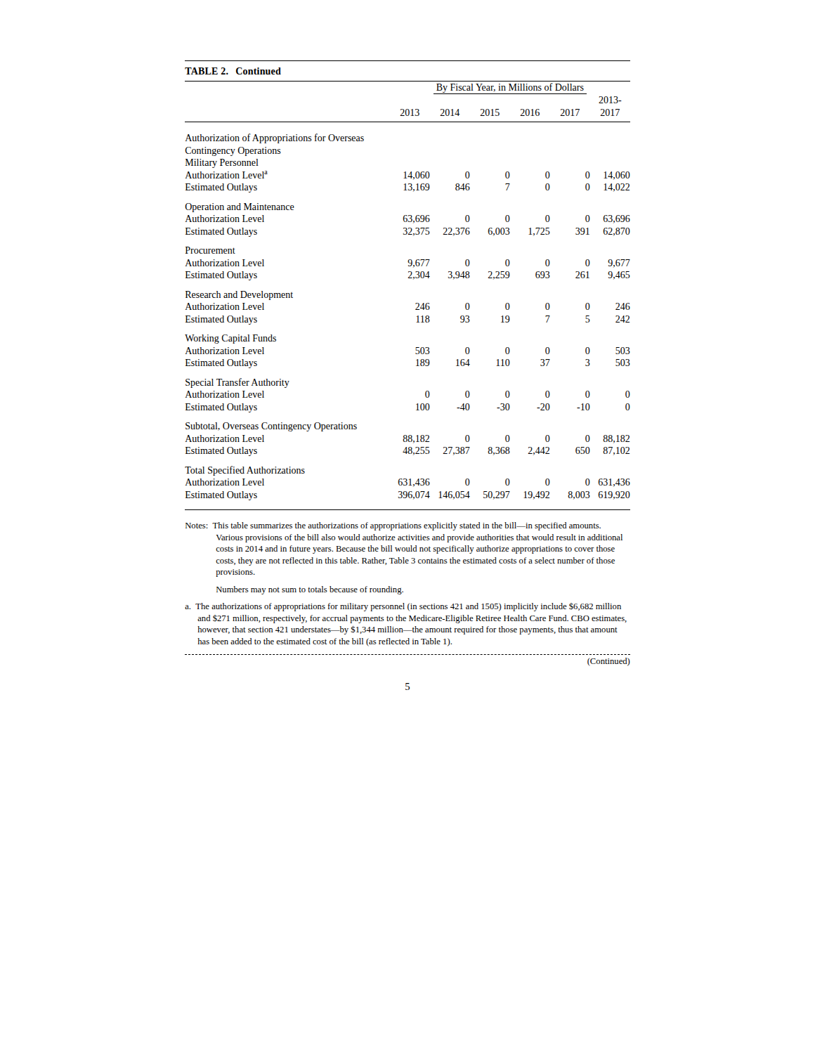TABLE 2. Continued
| | By Fiscal Year, in Millions of Dollars |
| | | | | | | 2013- |
| | 2013 | 2014 | 2015 | 2016 | 2017 | 2017 |
| Authorization of Appropriations for Overseas | | | | | | |
| Contingency Operations | | | | | | |
| Military Personnel | | | | | | |
| Authorization Level a | 14,060 | 0 | 0 | 0 | 0 | 14,060 |
| Estimated Outlays | 13,169 | 846 | 7 | 0 | 0 | 14,022 |
| Operation and Maintenance | | | | | | |
| Authorization Level | 63,696 | 0 | 0 | 0 | 0 | 63,696 |
| Estimated Outlays | 32,375 | 22,376 | 6,003 | 1,725 | 391 | 62,870 |
| Procurement | | | | | | |
| Authorization Level | 9,677 | 0 | 0 | 0 | 0 | 9,677 |
| Estimated Outlays | 2,304 | 3,948 | 2,259 | 693 | 261 | 9,465 |
| Research and Development | | | | | | |
| Authorization Level | 246 | 0 | 0 | 0 | 0 | 246 |
| Estimated Outlays | 118 | 93 | 19 | 7 | 5 | 242 |
| Working Capital Funds | | | | | | |
| Authorization Level | 503 | 0 | 0 | 0 | 0 | 503 |
| Estimated Outlays | 189 | 164 | 110 | 37 | 3 | 503 |
| Special Transfer Authority | | | | | | |
| Authorization Level | 0 | 0 | 0 | 0 | 0 | 0 |
| Estimated Outlays | 100 | -40 | -30 | -20 | -10 | 0 |
| Subtotal, Overseas Contingency Operations | | | | | | |
| Authorization Level | 88,182 | 0 | 0 | 0 | 0 | 88,182 |
| Estimated Outlays | 48,255 | 27,387 | 8,368 | 2,442 | 650 | 87,102 |
| Total Specified Authorizations | | | | | | |
| Authorization Level | 631,436 | 0 | 0 | 0 | 0 | 631,436 |
| Estimated Outlays | 396,074 | 146,054 | 50,297 | 19,492 | 8,003 | 619,920 |
Notes: This table summarizes the authorizations of appropriations explicitly stated in the bill—in specified amounts. Various provisions of the bill also would authorize activities and provide authorities that would result in additional costs in 2014 and in future years. Because the bill would not specifically authorize appropriations to cover those costs, they are not reflected in this table. Rather, Table 3 contains the estimated costs of a select number of those provisions.
Numbers may not sum to totals because of rounding.
a. The authorizations of appropriations for military personnel (in sections 421 and 1505) implicitly include $6,682 million and $271 million, respectively, for accrual payments to the Medicare-Eligible Retiree Health Care Fund. CBO estimates, however, that section 421 understates—by $1,344 million—the amount required for those payments, thus that amount has been added to the estimated cost of the bill (as reflected in Table 1).
(Continued)
5